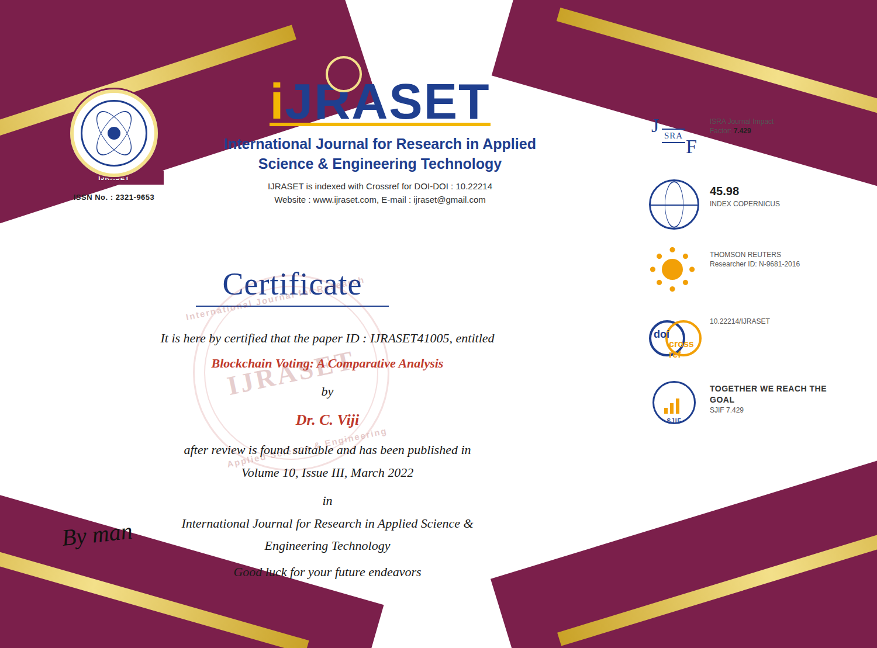IJRASET
ISSN No. : 2321-9653
i JRASET
International Journal for Research in Applied
Science & Engineering Technology
IJRASET is indexed with Crossref for DOI-DOI : 10.22214
Website : www.ijraset.com, E-mail : ijraset@gmail.com
Certificate
International Journal for Research
IJRASET
Applied Science & Engineering
It is here by certified that the paper ID : IJRASET41005, entitled Blockchain Voting: A Comparative Analysis by Dr. C. Viji after review is found suitable and has been published in Volume 10, Issue III, March 2022 in International Journal for Research in Applied Science & Engineering Technology Good luck for your future endeavors
By man
Editor in Chief, iJRASET
J SRA F
ISRA Journal Impact
Factor: 7.429
45.98
INDEX COPERNICUS
THOMSON REUTERS
Researcher ID: N-9681-2016
doi
cross
ref
10.22214/IJRASET
SJIF
TOGETHER WE REACH THE GOAL
SJIF 7.429